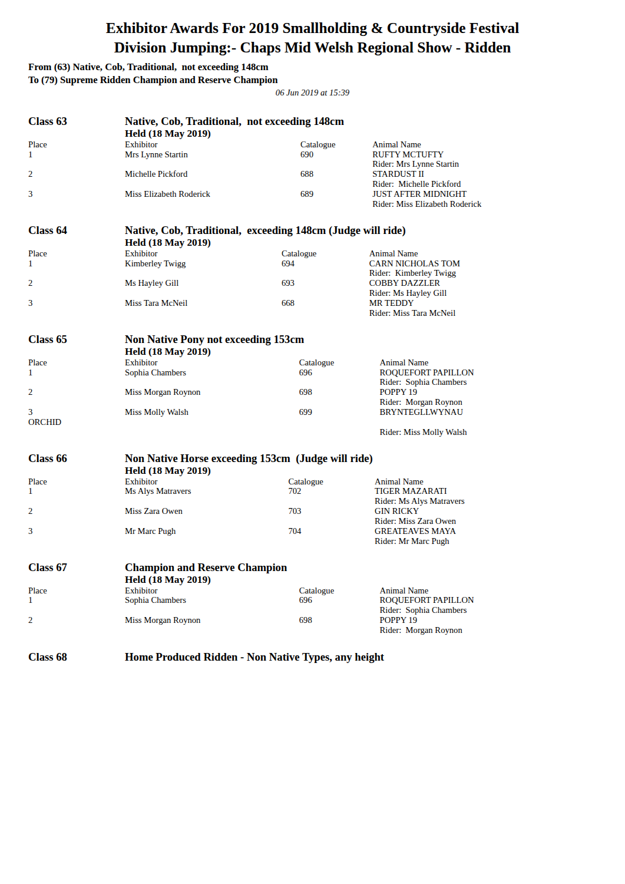Exhibitor Awards For 2019 Smallholding & Countryside Festival
Division Jumping:- Chaps Mid Welsh Regional Show - Ridden
From (63) Native, Cob, Traditional, not exceeding 148cm
To (79) Supreme Ridden Champion and Reserve Champion
06 Jun 2019 at 15:39
| Class 63 | Native, Cob, Traditional, not exceeding 148cm |
| | Held (18 May 2019) |
| Place | Exhibitor | Catalogue | Animal Name |
| 1 | Mrs Lynne Startin | 690 | RUFTY MCTUFTY |
| | | | Rider: Mrs Lynne Startin |
| 2 | Michelle Pickford | 688 | STARDUST II |
| | | | Rider: Michelle Pickford |
| 3 | Miss Elizabeth Roderick | 689 | JUST AFTER MIDNIGHT |
| | | | Rider: Miss Elizabeth Roderick |
| Class 64 | Native, Cob, Traditional, exceeding 148cm (Judge will ride) |
| | Held (18 May 2019) |
| Place | Exhibitor | Catalogue | Animal Name |
| 1 | Kimberley Twigg | 694 | CARN NICHOLAS TOM |
| | | | Rider: Kimberley Twigg |
| 2 | Ms Hayley Gill | 693 | COBBY DAZZLER |
| | | | Rider: Ms Hayley Gill |
| 3 | Miss Tara McNeil | 668 | MR TEDDY |
| | | | Rider: Miss Tara McNeil |
| Class 65 | Non Native Pony not exceeding 153cm |
| | Held (18 May 2019) |
| Place | Exhibitor | Catalogue | Animal Name |
| 1 | Sophia Chambers | 696 | ROQUEFORT PAPILLON |
| | | | Rider: Sophia Chambers |
| 2 | Miss Morgan Roynon | 698 | POPPY 19 |
| | | | Rider: Morgan Roynon |
| 3 ORCHID | Miss Molly Walsh | 699 | BRYNTEGLLWYNAU |
| | | | Rider: Miss Molly Walsh |
| Class 66 | Non Native Horse exceeding 153cm (Judge will ride) |
| | Held (18 May 2019) |
| Place | Exhibitor | Catalogue | Animal Name |
| 1 | Ms Alys Matravers | 702 | TIGER MAZARATI |
| | | | Rider: Ms Alys Matravers |
| 2 | Miss Zara Owen | 703 | GIN RICKY |
| | | | Rider: Miss Zara Owen |
| 3 | Mr Marc Pugh | 704 | GREATEAVES MAYA |
| | | | Rider: Mr Marc Pugh |
| Class 67 | Champion and Reserve Champion |
| | Held (18 May 2019) |
| Place | Exhibitor | Catalogue | Animal Name |
| 1 | Sophia Chambers | 696 | ROQUEFORT PAPILLON |
| | | | Rider: Sophia Chambers |
| 2 | Miss Morgan Roynon | 698 | POPPY 19 |
| | | | Rider: Morgan Roynon |
| Class 68 | Home Produced Ridden - Non Native Types, any height |